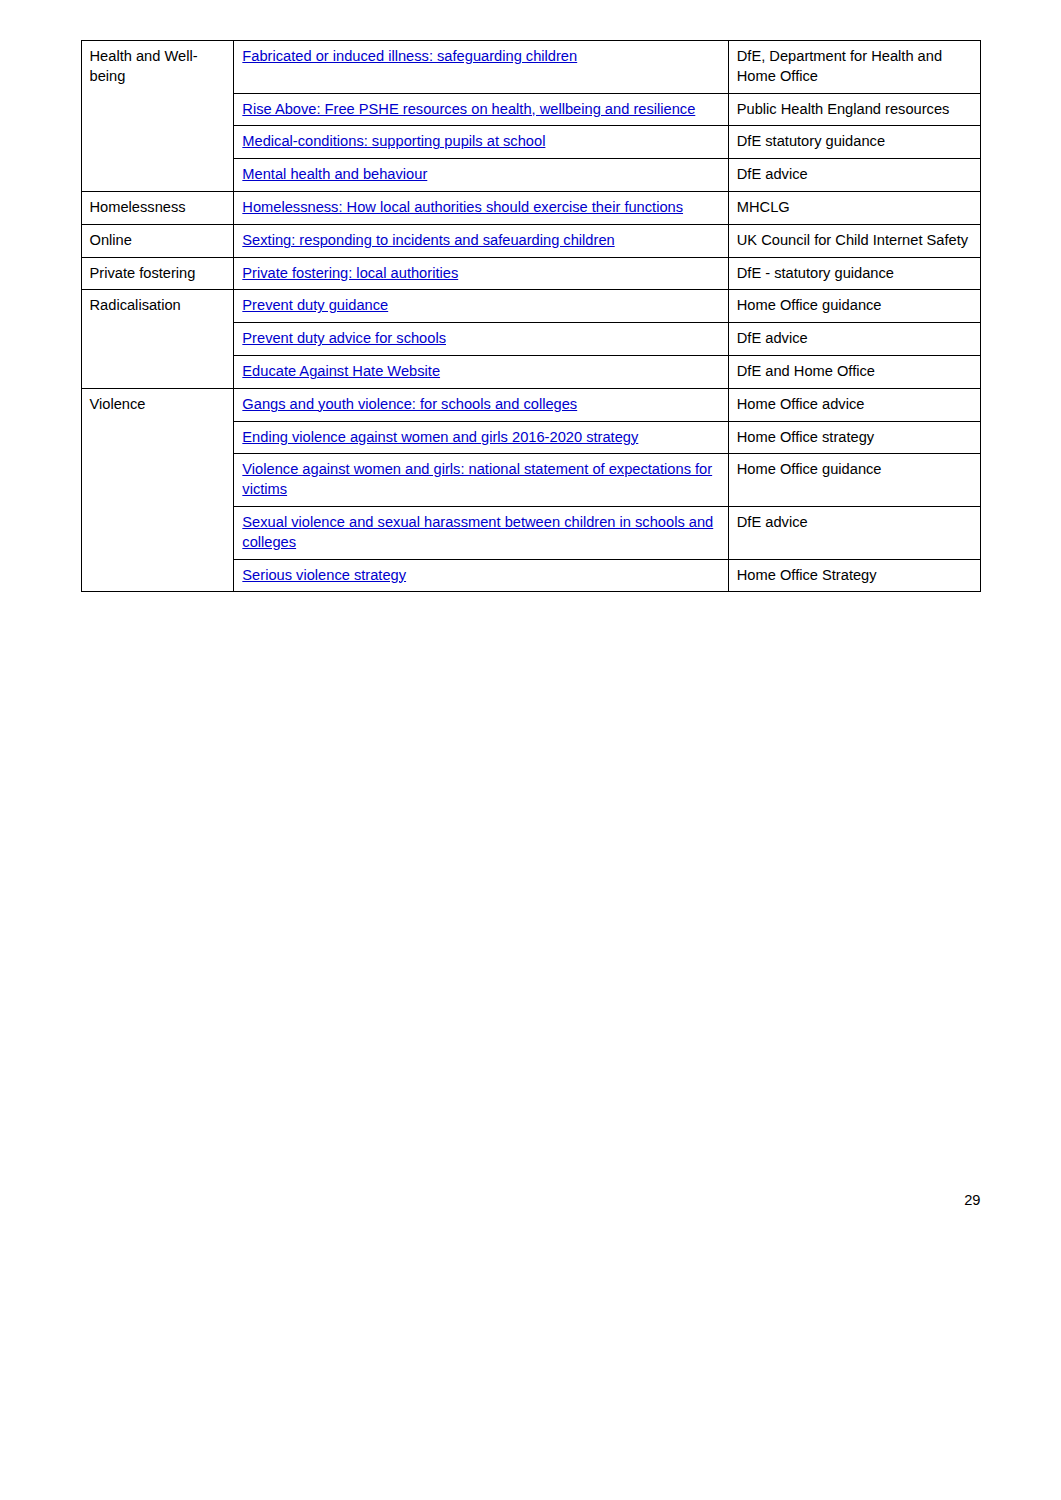| Health and Well-being | Fabricated or induced illness: safeguarding children | DfE, Department for Health and Home Office |
| Rise Above: Free PSHE resources on health, wellbeing and resilience | Public Health England resources |
| Medical-conditions: supporting pupils at school | DfE statutory guidance |
| Mental health and behaviour | DfE advice |
| Homelessness | Homelessness: How local authorities should exercise their functions | MHCLG |
| Online | Sexting: responding to incidents and safeuarding children | UK Council for Child Internet Safety |
| Private fostering | Private fostering: local authorities | DfE - statutory guidance |
| Radicalisation | Prevent duty guidance | Home Office guidance |
| Prevent duty advice for schools | DfE advice |
| Educate Against Hate Website | DfE and Home Office |
| Violence | Gangs and youth violence: for schools and colleges | Home Office advice |
| Ending violence against women and girls 2016-2020 strategy | Home Office strategy |
| Violence against women and girls: national statement of expectations for victims | Home Office guidance |
| Sexual violence and sexual harassment between children in schools and colleges | DfE advice |
| Serious violence strategy | Home Office Strategy |
29